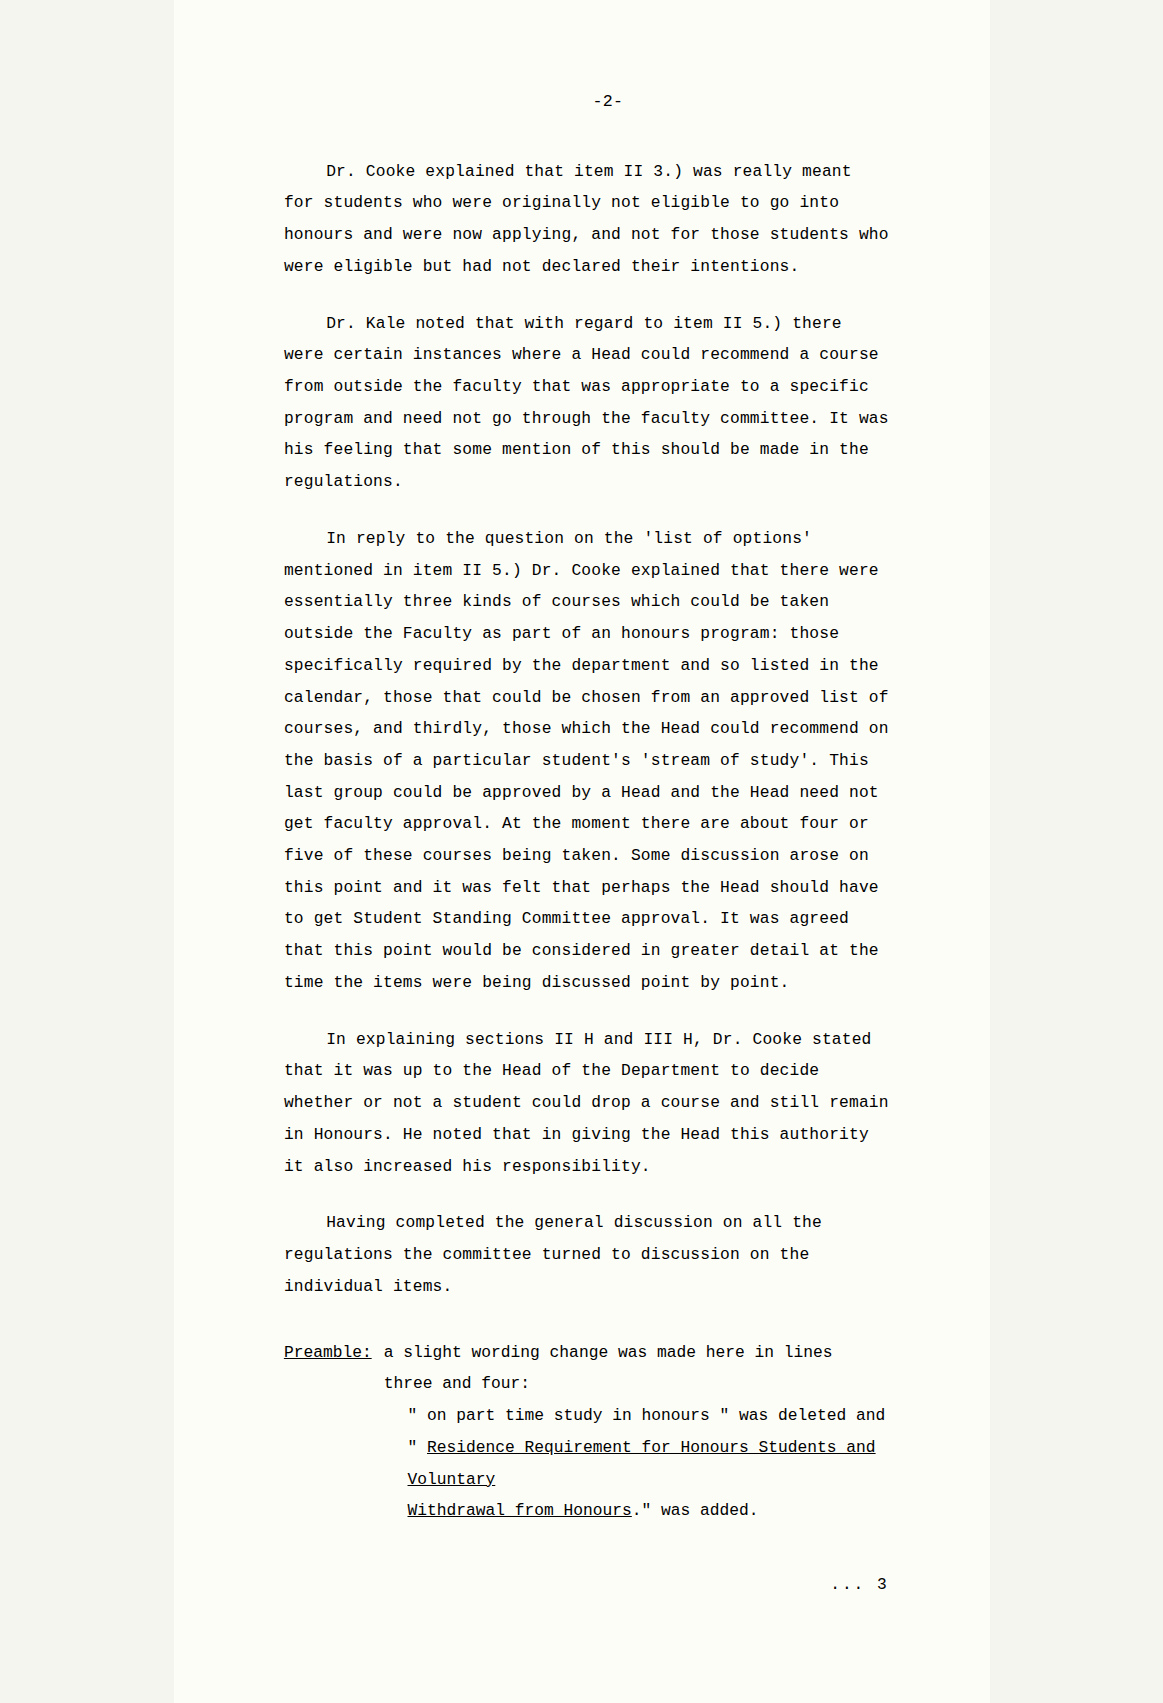-2-
Dr. Cooke explained that item II 3.) was really meant for students who were originally not eligible to go into honours and were now applying, and not for those students who were eligible but had not declared their intentions.
Dr. Kale noted that with regard to item II 5.) there were certain instances where a Head could recommend a course from outside the faculty that was appropriate to a specific program and need not go through the faculty committee. It was his feeling that some mention of this should be made in the regulations.
In reply to the question on the 'list of options' mentioned in item II 5.) Dr. Cooke explained that there were essentially three kinds of courses which could be taken outside the Faculty as part of an honours program: those specifically required by the department and so listed in the calendar, those that could be chosen from an approved list of courses, and thirdly, those which the Head could recommend on the basis of a particular student's 'stream of study'. This last group could be approved by a Head and the Head need not get faculty approval. At the moment there are about four or five of these courses being taken. Some discussion arose on this point and it was felt that perhaps the Head should have to get Student Standing Committee approval. It was agreed that this point would be considered in greater detail at the time the items were being discussed point by point.
In explaining sections II H and III H, Dr. Cooke stated that it was up to the Head of the Department to decide whether or not a student could drop a course and still remain in Honours. He noted that in giving the Head this authority it also increased his responsibility.
Having completed the general discussion on all the regulations the committee turned to discussion on the individual items.
Preamble: a slight wording change was made here in lines three and four:
" on part time study in honours " was deleted and
" Residence Requirement for Honours Students and Voluntary
Withdrawal from Honours." was added.
... 3